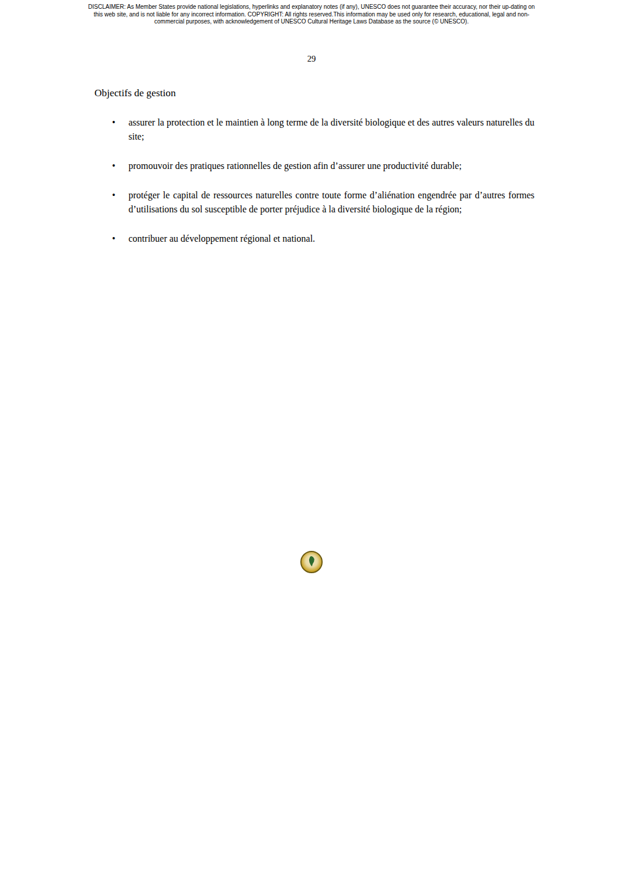DISCLAIMER: As Member States provide national legislations, hyperlinks and explanatory notes (if any), UNESCO does not guarantee their accuracy, nor their up-dating on
this web site, and is not liable for any incorrect information. COPYRIGHT: All rights reserved.This information may be used only for research, educational, legal and non-
commercial purposes, with acknowledgement of UNESCO Cultural Heritage Laws Database as the source (© UNESCO).
29
Objectifs de gestion
assurer la protection et le maintien à long terme de la diversité biologique et des autres valeurs naturelles du site;
promouvoir des pratiques rationnelles de gestion afin d’assurer une productivité durable;
protéger le capital de ressources naturelles contre toute forme d’aliénation engendrée par d’autres formes d’utilisations du sol susceptible de porter préjudice à la diversité biologique de la région;
contribuer au développement régional et national.